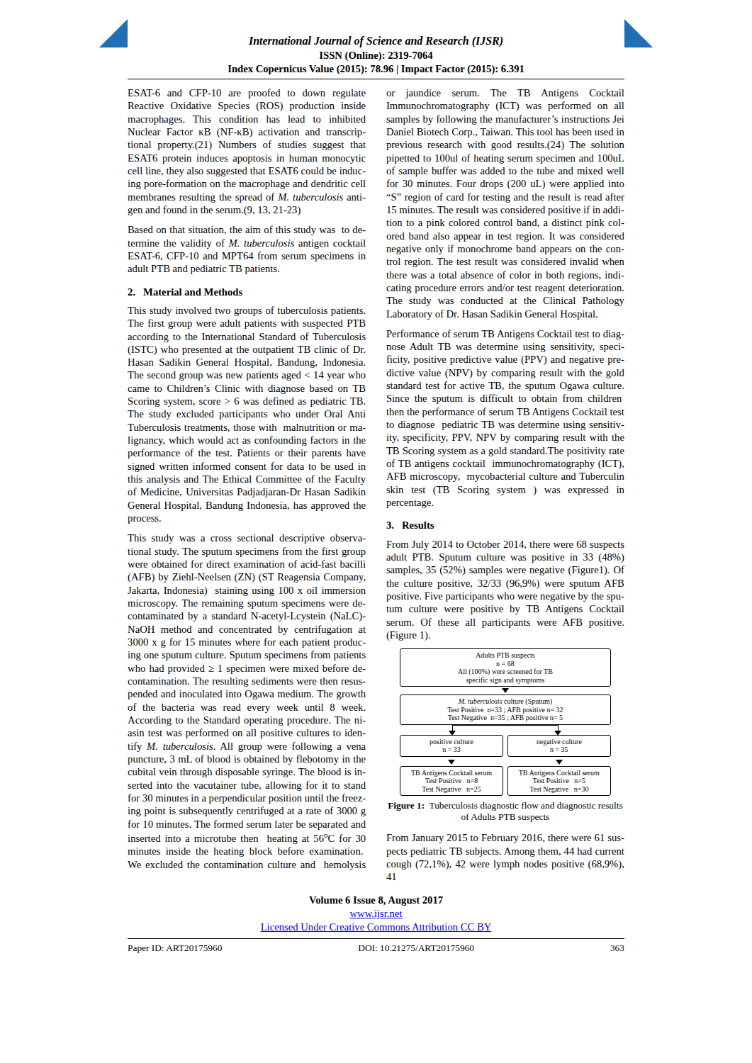International Journal of Science and Research (IJSR)
ISSN (Online): 2319-7064
Index Copernicus Value (2015): 78.96 | Impact Factor (2015): 6.391
ESAT-6 and CFP-10 are proofed to down regulate Reactive Oxidative Species (ROS) production inside macrophages. This condition has lead to inhibited Nuclear Factor κB (NF-κB) activation and transcriptional property.(21) Numbers of studies suggest that ESAT6 protein induces apoptosis in human monocytic cell line, they also suggested that ESAT6 could be inducing pore-formation on the macrophage and dendritic cell membranes resulting the spread of M. tuberculosis antigen and found in the serum.(9, 13, 21-23)
Based on that situation, the aim of this study was to determine the validity of M. tuberculosis antigen cocktail ESAT-6, CFP-10 and MPT64 from serum specimens in adult PTB and pediatric TB patients.
2. Material and Methods
This study involved two groups of tuberculosis patients. The first group were adult patients with suspected PTB according to the International Standard of Tuberculosis (ISTC) who presented at the outpatient TB clinic of Dr. Hasan Sadikin General Hospital, Bandung, Indonesia. The second group was new patients aged < 14 year who came to Children’s Clinic with diagnose based on TB Scoring system, score > 6 was defined as pediatric TB. The study excluded participants who under Oral Anti Tuberculosis treatments, those with malnutrition or malignancy, which would act as confounding factors in the performance of the test. Patients or their parents have signed written informed consent for data to be used in this analysis and The Ethical Committee of the Faculty of Medicine, Universitas Padjadjaran-Dr Hasan Sadikin General Hospital, Bandung Indonesia, has approved the process.
This study was a cross sectional descriptive observational study. The sputum specimens from the first group were obtained for direct examination of acid-fast bacilli (AFB) by Ziehl-Neelsen (ZN) (ST Reagensia Company, Jakarta, Indonesia) staining using 100 x oil immersion microscopy. The remaining sputum specimens were decontaminated by a standard N-acetyl-Lcystein (NaLC)-NaOH method and concentrated by centrifugation at 3000 x g for 15 minutes where for each patient producing one sputum culture. Sputum specimens from patients who had provided ≥ 1 specimen were mixed before decontamination. The resulting sediments were then resuspended and inoculated into Ogawa medium. The growth of the bacteria was read every week until 8 week. According to the Standard operating procedure. The niasin test was performed on all positive cultures to identify M. tuberculosis. All group were following a vena puncture, 3 mL of blood is obtained by flebotomy in the cubital vein through disposable syringe. The blood is inserted into the vacutainer tube, allowing for it to stand for 30 minutes in a perpendicular position until the freezing point is subsequently centrifuged at a rate of 3000 g for 10 minutes. The formed serum later be separated and inserted into a microtube then heating at 56oC for 30 minutes inside the heating block before examination. We excluded the contamination culture and hemolysis or jaundice serum. The TB Antigens Cocktail Immunochromatography (ICT) was performed on all samples by following the manufacturer’s instructions Jei Daniel Biotech Corp., Taiwan. This tool has been used in previous research with good results.(24) The solution pipetted to 100ul of heating serum specimen and 100uL of sample buffer was added to the tube and mixed well for 30 minutes. Four drops (200 uL) were applied into “S” region of card for testing and the result is read after 15 minutes. The result was considered positive if in addition to a pink colored control band, a distinct pink colored band also appear in test region. It was considered negative only if monochrome band appears on the control region. The test result was considered invalid when there was a total absence of color in both regions, indicating procedure errors and/or test reagent deterioration. The study was conducted at the Clinical Pathology Laboratory of Dr. Hasan Sadikin General Hospital.
Performance of serum TB Antigens Cocktail test to diagnose Adult TB was determine using sensitivity, specificity, positive predictive value (PPV) and negative predictive value (NPV) by comparing result with the gold standard test for active TB, the sputum Ogawa culture. Since the sputum is difficult to obtain from children then the performance of serum TB Antigens Cocktail test to diagnose pediatric TB was determine using sensitivity, specificity, PPV, NPV by comparing result with the TB Scoring system as a gold standard.The positivity rate of TB antigens cocktail immunochromatography (ICT), AFB microscopy, mycobacterial culture and Tuberculin skin test (TB Scoring system ) was expressed in percentage.
3. Results
From July 2014 to October 2014, there were 68 suspects adult PTB. Sputum culture was positive in 33 (48%) samples, 35 (52%) samples were negative (Figure1). Of the culture positive, 32/33 (96,9%) were sputum AFB positive. Five participants who were negative by the sputum culture were positive by TB Antigens Cocktail serum. Of these all participants were AFB positive. (Figure 1).
Adults PTB suspects
n = 68
All (100%) were screened for TB
specific sign and symptoms
M. tuberculosis culture (Sputum)
Test Positive n=33 ; AFB positive n= 32
Test Negative n=35 ; AFB positive n= 5
positive culture
n = 33
negative culture
n = 35
TB Antigens Cocktail serum
Test Positive n=8
Test Negative n=25
TB Antigens Cocktail serum
Test Positive n=5
Test Negative n=30
Figure 1: Tuberculosis diagnostic flow and diagnostic results of Adults PTB suspects
From January 2015 to February 2016, there were 61 suspects pediatric TB subjects. Among them, 44 had current cough (72,1%), 42 were lymph nodes positive (68,9%), 41
Volume 6 Issue 8, August 2017
www.ijsr.net
Licensed Under Creative Commons Attribution CC BY
Paper ID: ART20175960 DOI: 10.21275/ART20175960 363